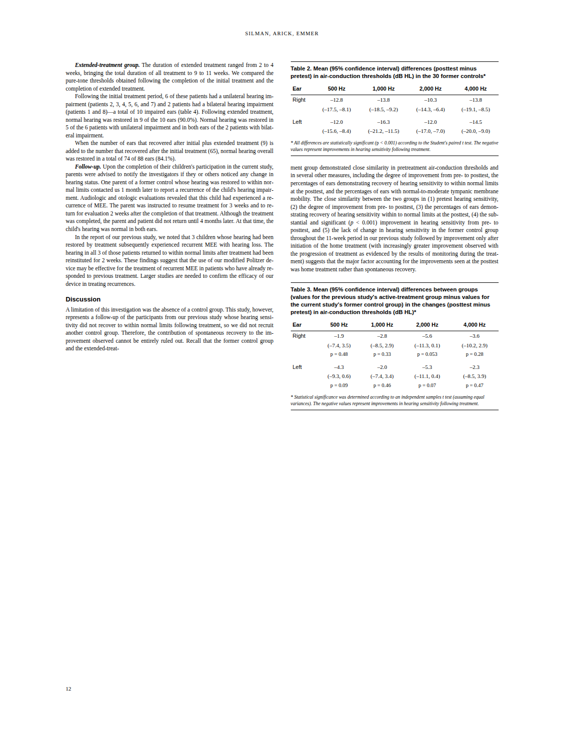SILMAN, ARICK, EMMER
Extended-treatment group. The duration of extended treatment ranged from 2 to 4 weeks, bringing the total duration of all treatment to 9 to 11 weeks. We compared the pure-tone thresholds obtained following the completion of the initial treatment and the completion of extended treatment.
Following the initial treatment period, 6 of these patients had a unilateral hearing impairment (patients 2, 3, 4, 5, 6, and 7) and 2 patients had a bilateral hearing impairment (patients 1 and 8)—a total of 10 impaired ears (table 4). Following extended treatment, normal hearing was restored in 9 of the 10 ears (90.0%). Normal hearing was restored in 5 of the 6 patients with unilateral impairment and in both ears of the 2 patients with bilateral impairment.
When the number of ears that recovered after initial plus extended treatment (9) is added to the number that recovered after the initial treatment (65), normal hearing overall was restored in a total of 74 of 88 ears (84.1%).
Follow-up. Upon the completion of their children's participation in the current study, parents were advised to notify the investigators if they or others noticed any change in hearing status. One parent of a former control whose hearing was restored to within normal limits contacted us 1 month later to report a recurrence of the child's hearing impairment. Audiologic and otologic evaluations revealed that this child had experienced a recurrence of MEE. The parent was instructed to resume treatment for 3 weeks and to return for evaluation 2 weeks after the completion of that treatment. Although the treatment was completed, the parent and patient did not return until 4 months later. At that time, the child's hearing was normal in both ears.
In the report of our previous study, we noted that 3 children whose hearing had been restored by treatment subsequently experienced recurrent MEE with hearing loss. The hearing in all 3 of those patients returned to within normal limits after treatment had been reinstituted for 2 weeks. These findings suggest that the use of our modified Politzer device may be effective for the treatment of recurrent MEE in patients who have already responded to previous treatment. Larger studies are needed to confirm the efficacy of our device in treating recurrences.
Discussion
A limitation of this investigation was the absence of a control group. This study, however, represents a follow-up of the participants from our previous study whose hearing sensitivity did not recover to within normal limits following treatment, so we did not recruit another control group. Therefore, the contribution of spontaneous recovery to the improvement observed cannot be entirely ruled out. Recall that the former control group and the extended-treat-
Table 2. Mean (95% confidence interval) differences (posttest minus pretest) in air-conduction thresholds (dB HL) in the 30 former controls*
| Ear | 500 Hz | 1,000 Hz | 2,000 Hz | 4,000 Hz |
| --- | --- | --- | --- | --- |
| Right | –12.8 | –13.8 | –10.3 | –13.8 |
| | (–17.5, –8.1) | (–18.5, –9.2) | (–14.3, –6.4) | (–19.1, –8.5) |
| Left | –12.0 | –16.3 | –12.0 | –14.5 |
| | (–15.6, –8.4) | (–21.2, –11.5) | (–17.0, –7.0) | (–20.0, –9.0) |
* All differences are statistically significant (p < 0.001) according to the Student's paired t test. The negative values represent improvements in hearing sensitivity following treatment.
ment group demonstrated close similarity in pretreatment air-conduction thresholds and in several other measures, including the degree of improvement from pre- to posttest, the percentages of ears demonstrating recovery of hearing sensitivity to within normal limits at the posttest, and the percentages of ears with normal-to-moderate tympanic membrane mobility. The close similarity between the two groups in (1) pretest hearing sensitivity, (2) the degree of improvement from pre- to posttest, (3) the percentages of ears demonstrating recovery of hearing sensitivity within to normal limits at the posttest, (4) the substantial and significant (p < 0.001) improvement in hearing sensitivity from pre- to posttest, and (5) the lack of change in hearing sensitivity in the former control group throughout the 11-week period in our previous study followed by improvement only after initiation of the home treatment (with increasingly greater improvement observed with the progression of treatment as evidenced by the results of monitoring during the treatment) suggests that the major factor accounting for the improvements seen at the posttest was home treatment rather than spontaneous recovery.
Table 3. Mean (95% confidence interval) differences between groups (values for the previous study's active-treatment group minus values for the current study's former control group) in the changes (posttest minus pretest) in air-conduction thresholds (dB HL)*
| Ear | 500 Hz | 1,000 Hz | 2,000 Hz | 4,000 Hz |
| --- | --- | --- | --- | --- |
| Right | –1.9 | –2.8 | –5.6 | –3.6 |
| | (–7.4, 3.5) | (–8.5, 2.9) | (–11.3, 0.1) | (–10.2, 2.9) |
| | p = 0.48 | p = 0.33 | p = 0.053 | p = 0.28 |
| Left | –4.3 | –2.0 | –5.3 | –2.3 |
| | (–9.3, 0.6) | (–7.4, 3.4) | (–11.1, 0.4) | (–8.5, 3.9) |
| | p = 0.09 | p = 0.46 | p = 0.07 | p = 0.47 |
* Statistical significance was determined according to an independent samples t test (assuming equal variances). The negative values represent improvements in hearing sensitivity following treatment.
12